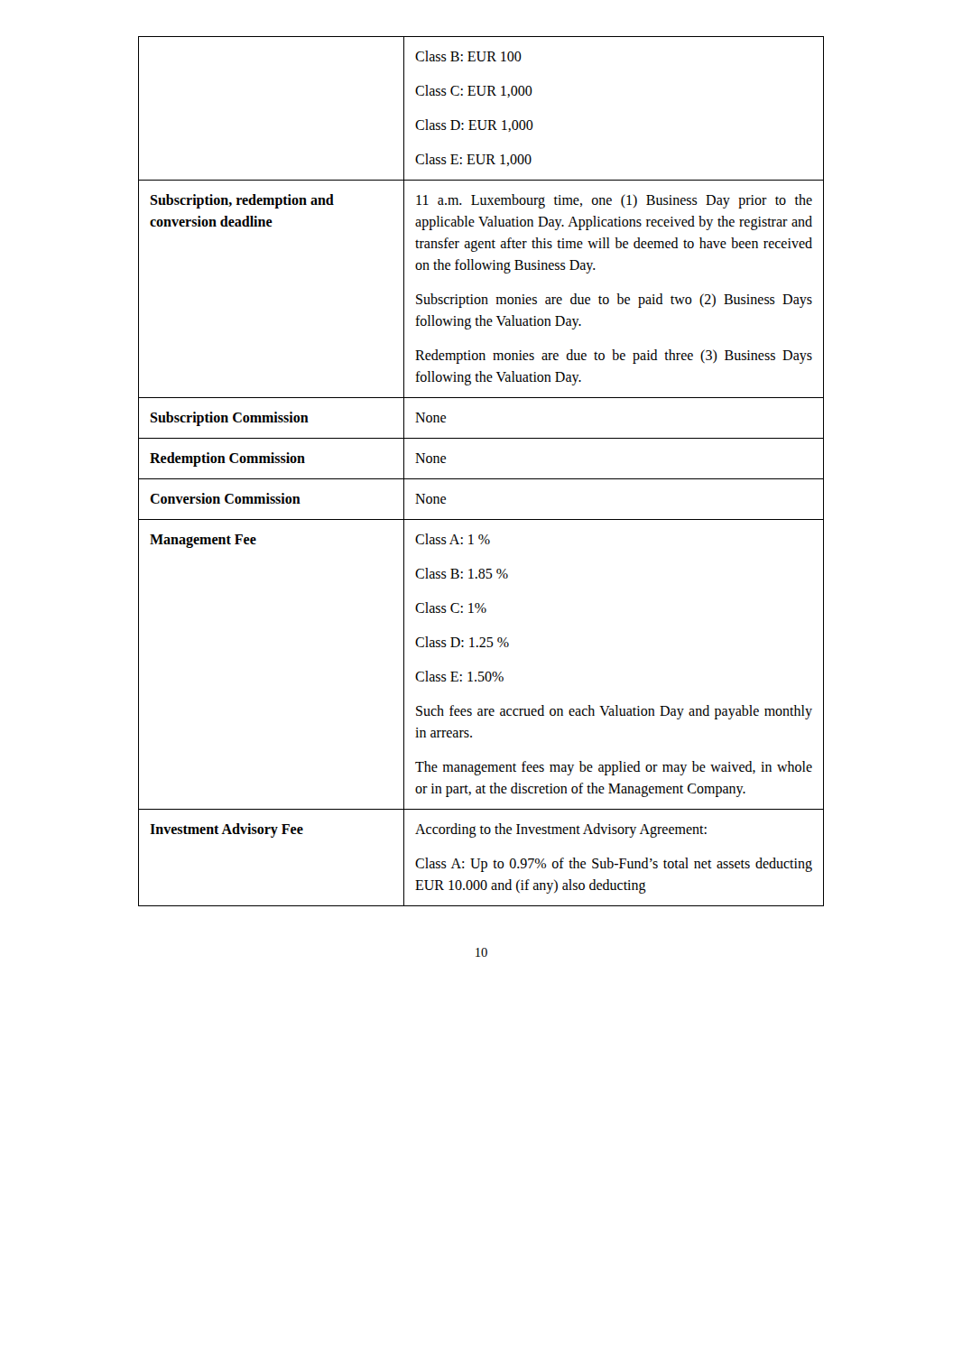| | Class B: EUR 100 Class C: EUR 1,000 Class D: EUR 1,000 Class E: EUR 1,000 |
| Subscription, redemption and conversion deadline | 11 a.m. Luxembourg time, one (1) Business Day prior to the applicable Valuation Day. Applications received by the registrar and transfer agent after this time will be deemed to have been received on the following Business Day. Subscription monies are due to be paid two (2) Business Days following the Valuation Day. Redemption monies are due to be paid three (3) Business Days following the Valuation Day. |
| Subscription Commission | None |
| Redemption Commission | None |
| Conversion Commission | None |
| Management Fee | Class A: 1 % Class B: 1.85 % Class C: 1% Class D: 1.25 % Class E: 1.50% Such fees are accrued on each Valuation Day and payable monthly in arrears. The management fees may be applied or may be waived, in whole or in part, at the discretion of the Management Company. |
| Investment Advisory Fee | According to the Investment Advisory Agreement: Class A: Up to 0.97% of the Sub-Fund’s total net assets deducting EUR 10.000 and (if any) also deducting |
10